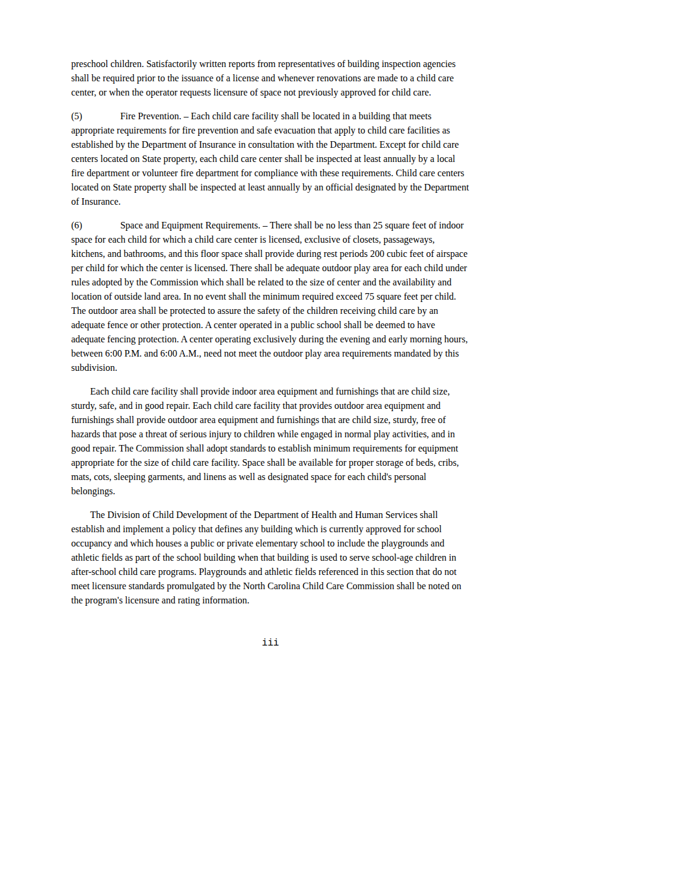preschool children. Satisfactorily written reports from representatives of building inspection agencies shall be required prior to the issuance of a license and whenever renovations are made to a child care center, or when the operator requests licensure of space not previously approved for child care.
(5) Fire Prevention. – Each child care facility shall be located in a building that meets appropriate requirements for fire prevention and safe evacuation that apply to child care facilities as established by the Department of Insurance in consultation with the Department. Except for child care centers located on State property, each child care center shall be inspected at least annually by a local fire department or volunteer fire department for compliance with these requirements. Child care centers located on State property shall be inspected at least annually by an official designated by the Department of Insurance.
(6) Space and Equipment Requirements. – There shall be no less than 25 square feet of indoor space for each child for which a child care center is licensed, exclusive of closets, passageways, kitchens, and bathrooms, and this floor space shall provide during rest periods 200 cubic feet of airspace per child for which the center is licensed. There shall be adequate outdoor play area for each child under rules adopted by the Commission which shall be related to the size of center and the availability and location of outside land area. In no event shall the minimum required exceed 75 square feet per child. The outdoor area shall be protected to assure the safety of the children receiving child care by an adequate fence or other protection. A center operated in a public school shall be deemed to have adequate fencing protection. A center operating exclusively during the evening and early morning hours, between 6:00 P.M. and 6:00 A.M., need not meet the outdoor play area requirements mandated by this subdivision.
Each child care facility shall provide indoor area equipment and furnishings that are child size, sturdy, safe, and in good repair. Each child care facility that provides outdoor area equipment and furnishings shall provide outdoor area equipment and furnishings that are child size, sturdy, free of hazards that pose a threat of serious injury to children while engaged in normal play activities, and in good repair. The Commission shall adopt standards to establish minimum requirements for equipment appropriate for the size of child care facility. Space shall be available for proper storage of beds, cribs, mats, cots, sleeping garments, and linens as well as designated space for each child's personal belongings.
The Division of Child Development of the Department of Health and Human Services shall establish and implement a policy that defines any building which is currently approved for school occupancy and which houses a public or private elementary school to include the playgrounds and athletic fields as part of the school building when that building is used to serve school-age children in after-school child care programs. Playgrounds and athletic fields referenced in this section that do not meet licensure standards promulgated by the North Carolina Child Care Commission shall be noted on the program's licensure and rating information.
iii